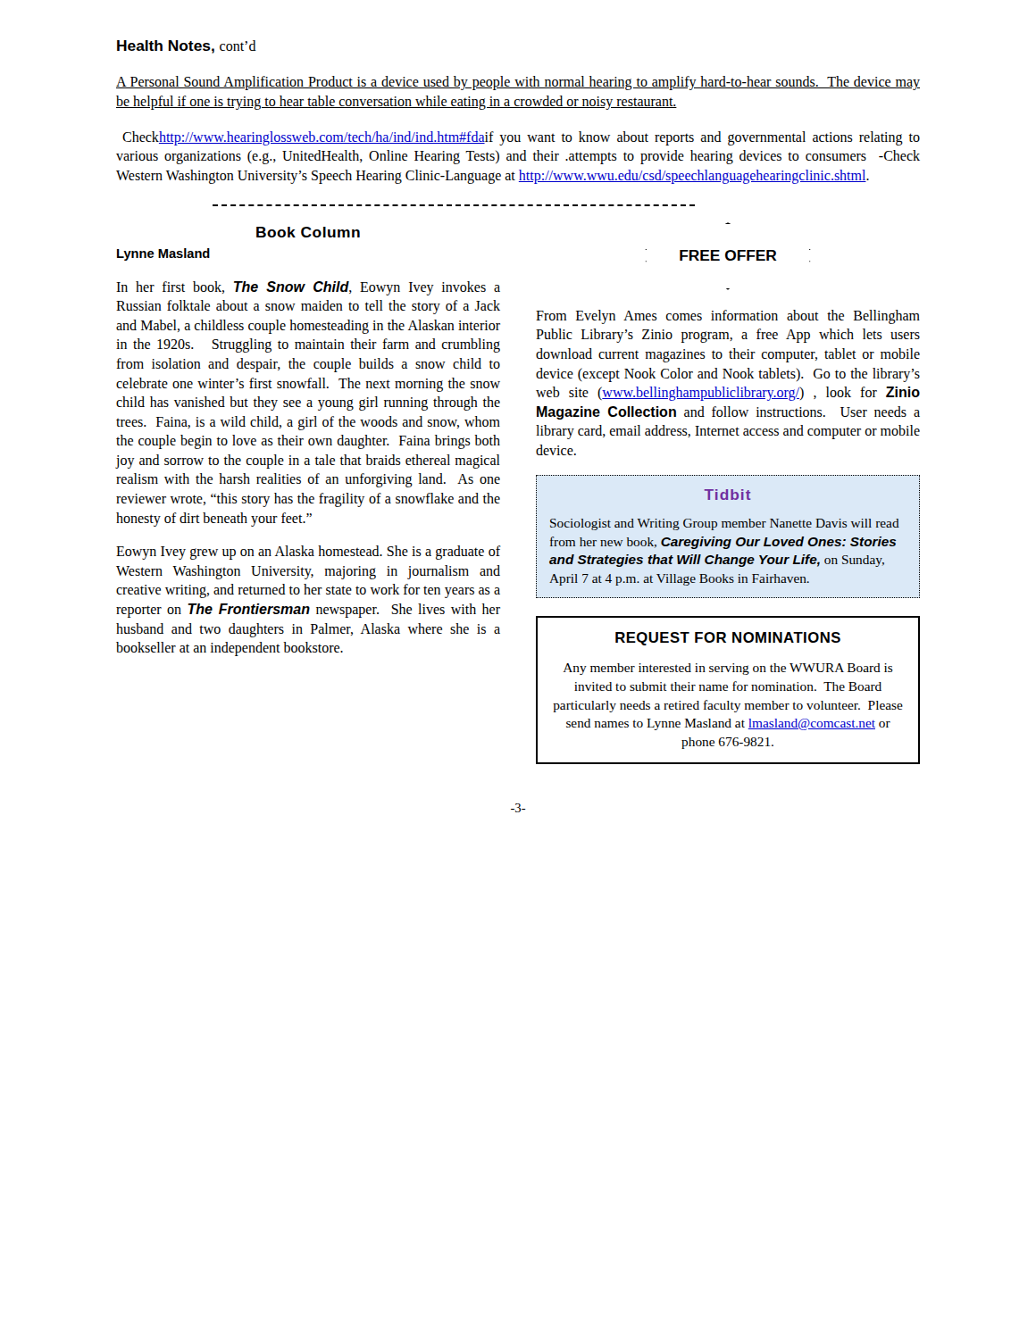Health Notes, cont’d
A Personal Sound Amplification Product is a device used by people with normal hearing to amplify hard-to-hear sounds. The device may be helpful if one is trying to hear table conversation while eating in a crowded or noisy restaurant.
Checkhttp://www.hearinglossweb.com/tech/ha/ind/ind.htm#fdaif you want to know about reports and governmental actions relating to various organizations (e.g., UnitedHealth, Online Hearing Tests) and their .attempts to provide hearing devices to consumers -Check Western Washington University’s Speech Hearing Clinic-Language at http://www.wwu.edu/csd/speechlanguagehearingclinic.shtml.
Book Column
Lynne Masland
In her first book, The Snow Child, Eowyn Ivey invokes a Russian folktale about a snow maiden to tell the story of a Jack and Mabel, a childless couple homesteading in the Alaskan interior in the 1920s. Struggling to maintain their farm and crumbling from isolation and despair, the couple builds a snow child to celebrate one winter’s first snowfall. The next morning the snow child has vanished but they see a young girl running through the trees. Faina, is a wild child, a girl of the woods and snow, whom the couple begin to love as their own daughter. Faina brings both joy and sorrow to the couple in a tale that braids ethereal magical realism with the harsh realities of an unforgiving land. As one reviewer wrote, “this story has the fragility of a snowflake and the honesty of dirt beneath your feet.”
Eowyn Ivey grew up on an Alaska homestead. She is a graduate of Western Washington University, majoring in journalism and creative writing, and returned to her state to work for ten years as a reporter on The Frontiersman newspaper. She lives with her husband and two daughters in Palmer, Alaska where she is a bookseller at an independent bookstore.
FREE OFFER
From Evelyn Ames comes information about the Bellingham Public Library’s Zinio program, a free App which lets users download current magazines to their computer, tablet or mobile device (except Nook Color and Nook tablets). Go to the library’s web site (www.bellinghampubliclibrary.org/) , look for Zinio Magazine Collection and follow instructions. User needs a library card, email address, Internet access and computer or mobile device.
Tidbit
Sociologist and Writing Group member Nanette Davis will read from her new book, Caregiving Our Loved Ones: Stories and Strategies that Will Change Your Life, on Sunday, April 7 at 4 p.m. at Village Books in Fairhaven.
REQUEST FOR NOMINATIONS
Any member interested in serving on the WWURA Board is invited to submit their name for nomination. The Board particularly needs a retired faculty member to volunteer. Please send names to Lynne Masland at lmasland@comcast.net or phone 676-9821.
-3-